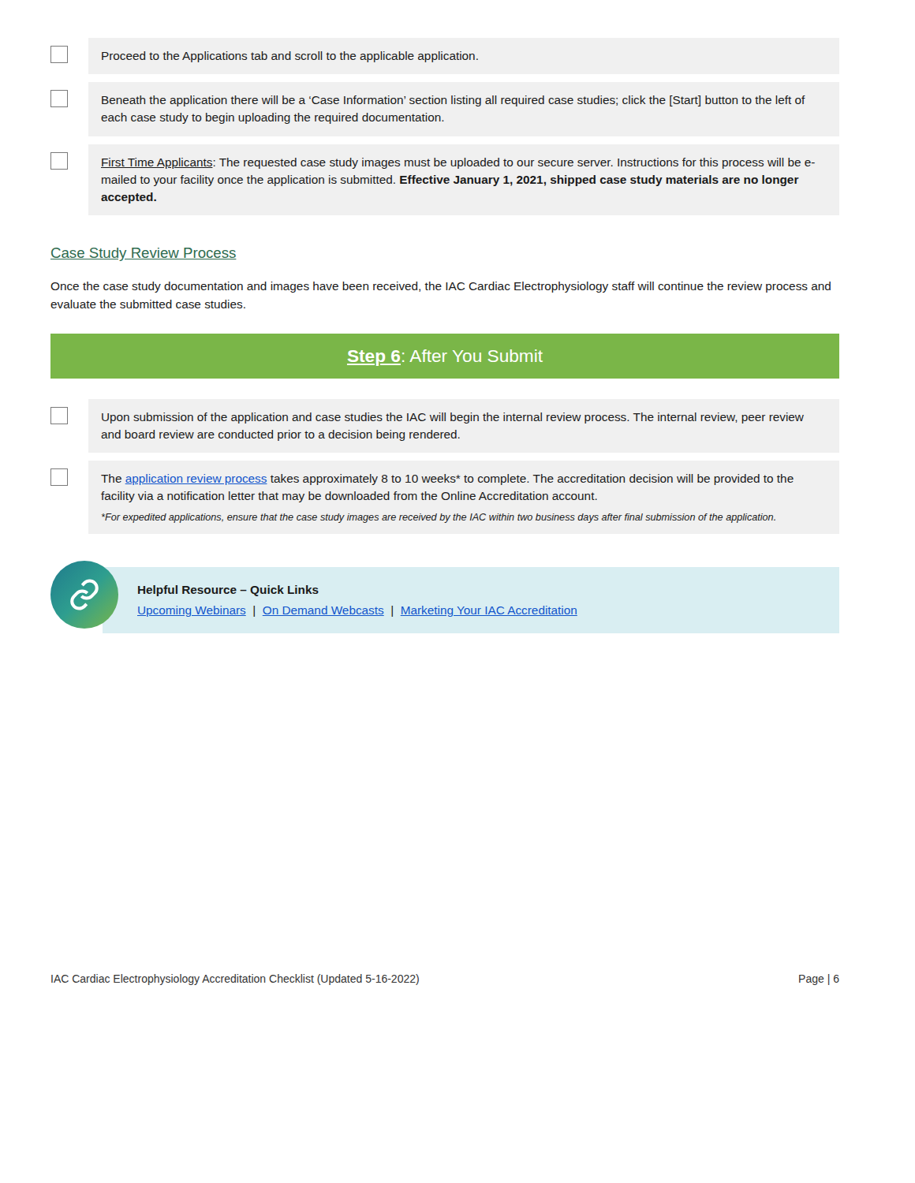Proceed to the Applications tab and scroll to the applicable application.
Beneath the application there will be a ‘Case Information’ section listing all required case studies; click the [Start] button to the left of each case study to begin uploading the required documentation.
First Time Applicants: The requested case study images must be uploaded to our secure server. Instructions for this process will be e-mailed to your facility once the application is submitted. Effective January 1, 2021, shipped case study materials are no longer accepted.
Case Study Review Process
Once the case study documentation and images have been received, the IAC Cardiac Electrophysiology staff will continue the review process and evaluate the submitted case studies.
Step 6: After You Submit
Upon submission of the application and case studies the IAC will begin the internal review process. The internal review, peer review and board review are conducted prior to a decision being rendered.
The application review process takes approximately 8 to 10 weeks* to complete. The accreditation decision will be provided to the facility via a notification letter that may be downloaded from the Online Accreditation account. *For expedited applications, ensure that the case study images are received by the IAC within two business days after final submission of the application.
Helpful Resource – Quick Links
Upcoming Webinars | On Demand Webcasts | Marketing Your IAC Accreditation
IAC Cardiac Electrophysiology Accreditation Checklist (Updated 5-16-2022)
Page | 6